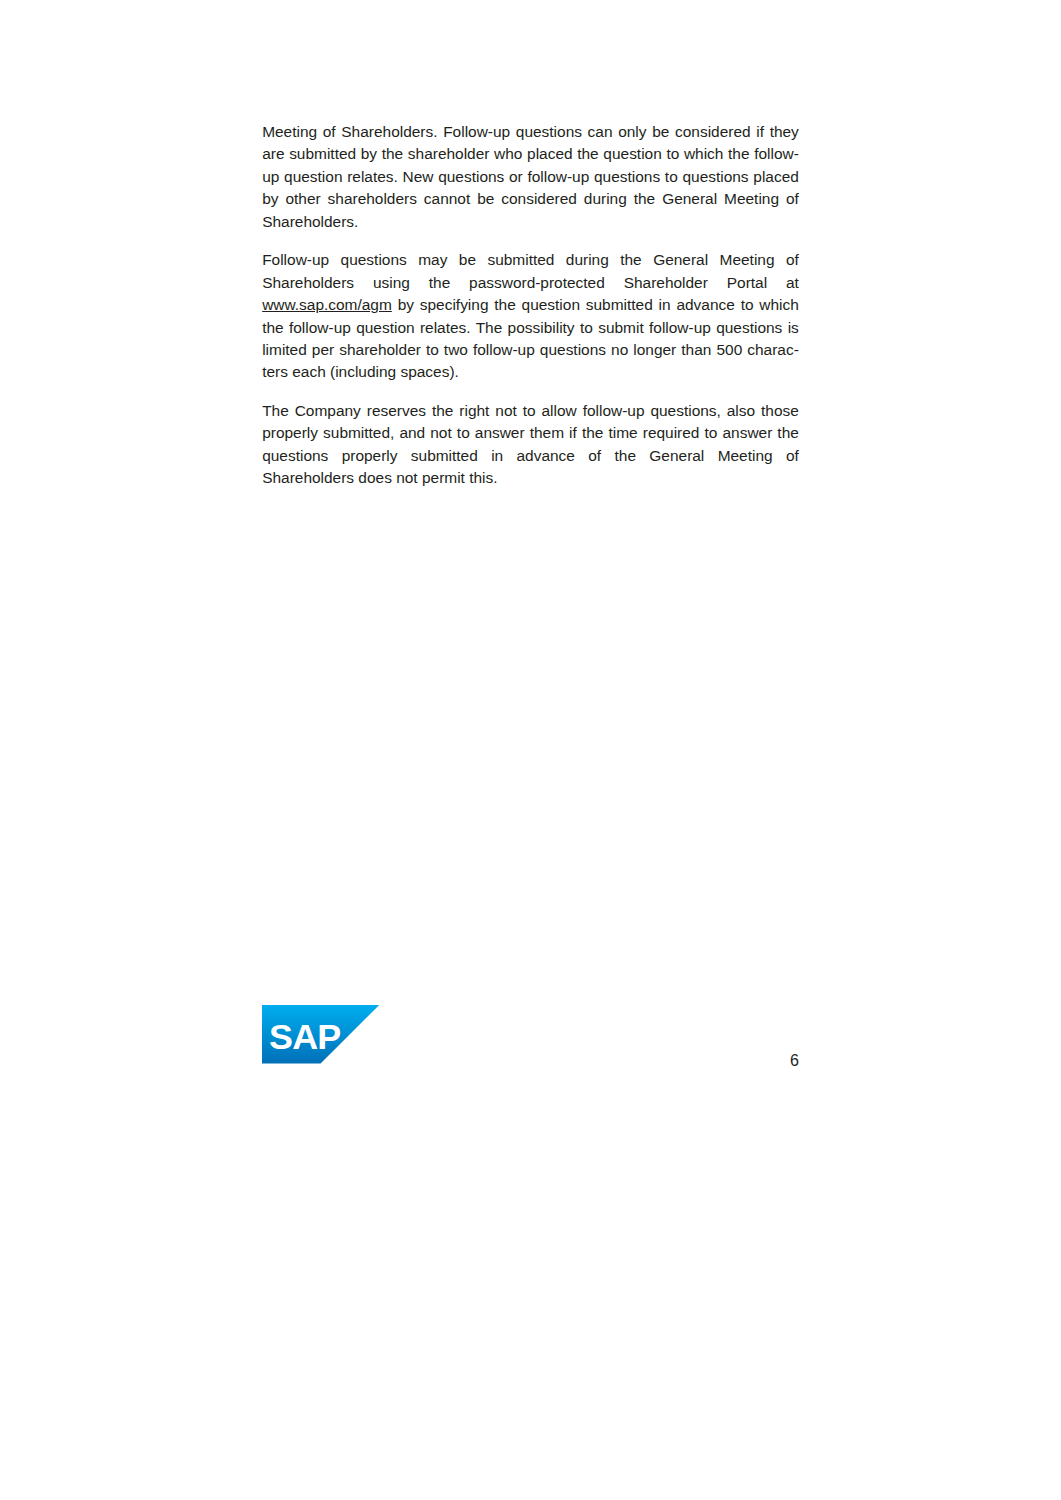Meeting of Shareholders. Follow-up questions can only be considered if they are submitted by the shareholder who placed the question to which the follow-up question relates. New questions or follow-up questions to questions placed by other shareholders cannot be considered during the General Meeting of Shareholders.
Follow-up questions may be submitted during the General Meeting of Shareholders using the password-protected Shareholder Portal at www.sap.com/agm by specifying the question submitted in advance to which the follow-up question relates. The possibility to submit follow-up questions is limited per shareholder to two follow-up questions no longer than 500 characters each (including spaces).
The Company reserves the right not to allow follow-up questions, also those properly submitted, and not to answer them if the time required to answer the questions properly submitted in advance of the General Meeting of Shareholders does not permit this.
SAP
6